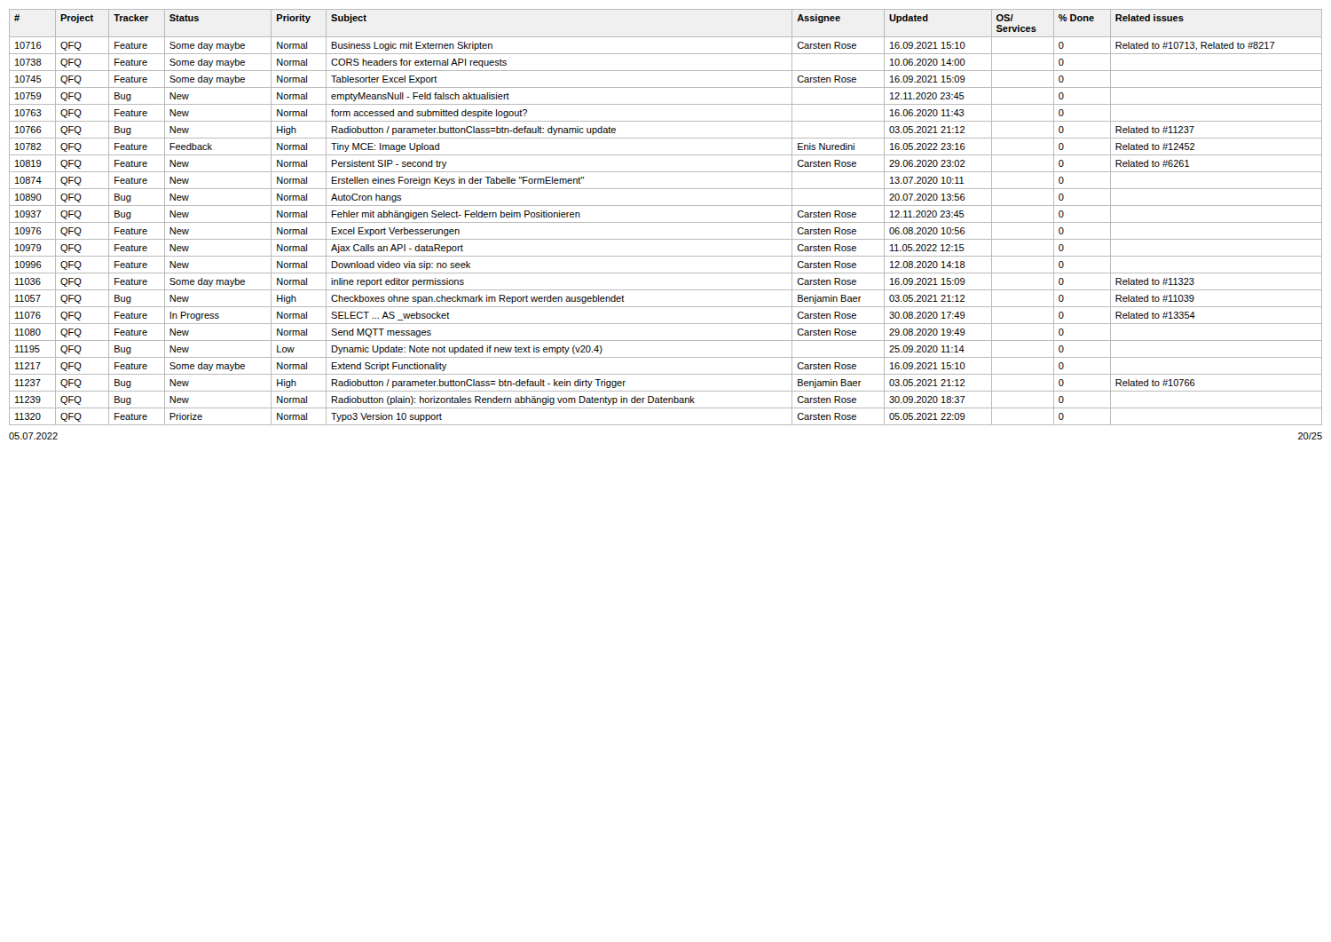| # | Project | Tracker | Status | Priority | Subject | Assignee | Updated | OS/ Services | % Done | Related issues |
| --- | --- | --- | --- | --- | --- | --- | --- | --- | --- | --- |
| 10716 | QFQ | Feature | Some day maybe | Normal | Business Logic mit Externen Skripten | Carsten Rose | 16.09.2021 15:10 | | 0 | Related to #10713, Related to #8217 |
| 10738 | QFQ | Feature | Some day maybe | Normal | CORS headers for external API requests | | 10.06.2020 14:00 | | 0 | |
| 10745 | QFQ | Feature | Some day maybe | Normal | Tablesorter Excel Export | Carsten Rose | 16.09.2021 15:09 | | 0 | |
| 10759 | QFQ | Bug | New | Normal | emptyMeansNull - Feld falsch aktualisiert | | 12.11.2020 23:45 | | 0 | |
| 10763 | QFQ | Feature | New | Normal | form accessed and submitted despite logout? | | 16.06.2020 11:43 | | 0 | |
| 10766 | QFQ | Bug | New | High | Radiobutton / parameter.buttonClass=btn-default: dynamic update | | 03.05.2021 21:12 | | 0 | Related to #11237 |
| 10782 | QFQ | Feature | Feedback | Normal | Tiny MCE: Image Upload | Enis Nuredini | 16.05.2022 23:16 | | 0 | Related to #12452 |
| 10819 | QFQ | Feature | New | Normal | Persistent SIP - second try | Carsten Rose | 29.06.2020 23:02 | | 0 | Related to #6261 |
| 10874 | QFQ | Feature | New | Normal | Erstellen eines Foreign Keys in der Tabelle "FormElement" | | 13.07.2020 10:11 | | 0 | |
| 10890 | QFQ | Bug | New | Normal | AutoCron hangs | | 20.07.2020 13:56 | | 0 | |
| 10937 | QFQ | Bug | New | Normal | Fehler mit abhängigen Select- Feldern beim Positionieren | Carsten Rose | 12.11.2020 23:45 | | 0 | |
| 10976 | QFQ | Feature | New | Normal | Excel Export Verbesserungen | Carsten Rose | 06.08.2020 10:56 | | 0 | |
| 10979 | QFQ | Feature | New | Normal | Ajax Calls an API - dataReport | Carsten Rose | 11.05.2022 12:15 | | 0 | |
| 10996 | QFQ | Feature | New | Normal | Download video via sip: no seek | Carsten Rose | 12.08.2020 14:18 | | 0 | |
| 11036 | QFQ | Feature | Some day maybe | Normal | inline report editor permissions | Carsten Rose | 16.09.2021 15:09 | | 0 | Related to #11323 |
| 11057 | QFQ | Bug | New | High | Checkboxes ohne span.checkmark im Report werden ausgeblendet | Benjamin Baer | 03.05.2021 21:12 | | 0 | Related to #11039 |
| 11076 | QFQ | Feature | In Progress | Normal | SELECT ... AS _websocket | Carsten Rose | 30.08.2020 17:49 | | 0 | Related to #13354 |
| 11080 | QFQ | Feature | New | Normal | Send MQTT messages | Carsten Rose | 29.08.2020 19:49 | | 0 | |
| 11195 | QFQ | Bug | New | Low | Dynamic Update: Note not updated if new text is empty (v20.4) | | 25.09.2020 11:14 | | 0 | |
| 11217 | QFQ | Feature | Some day maybe | Normal | Extend Script Functionality | Carsten Rose | 16.09.2021 15:10 | | 0 | |
| 11237 | QFQ | Bug | New | High | Radiobutton / parameter.buttonClass= btn-default - kein dirty Trigger | Benjamin Baer | 03.05.2021 21:12 | | 0 | Related to #10766 |
| 11239 | QFQ | Bug | New | Normal | Radiobutton (plain): horizontales Rendern abhängig vom Datentyp in der Datenbank | Carsten Rose | 30.09.2020 18:37 | | 0 | |
| 11320 | QFQ | Feature | Priorize | Normal | Typo3 Version 10 support | Carsten Rose | 05.05.2021 22:09 | | 0 | |
05.07.2022 20/25